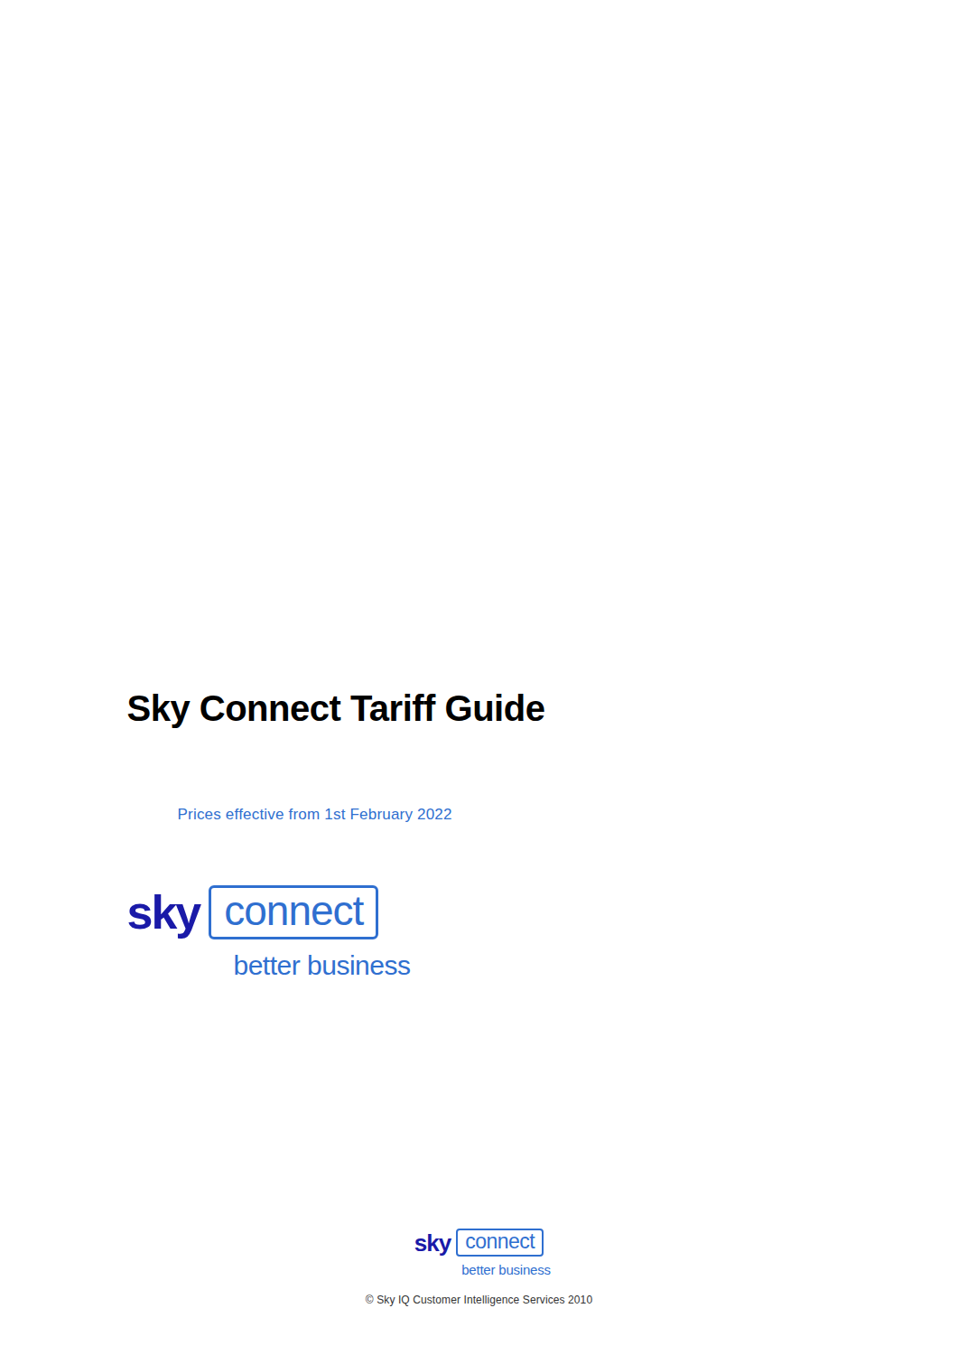Sky Connect Tariff Guide
Prices effective from 1st February 2022
sky connect
better business
sky connect
better business
© Sky IQ Customer Intelligence Services 2010